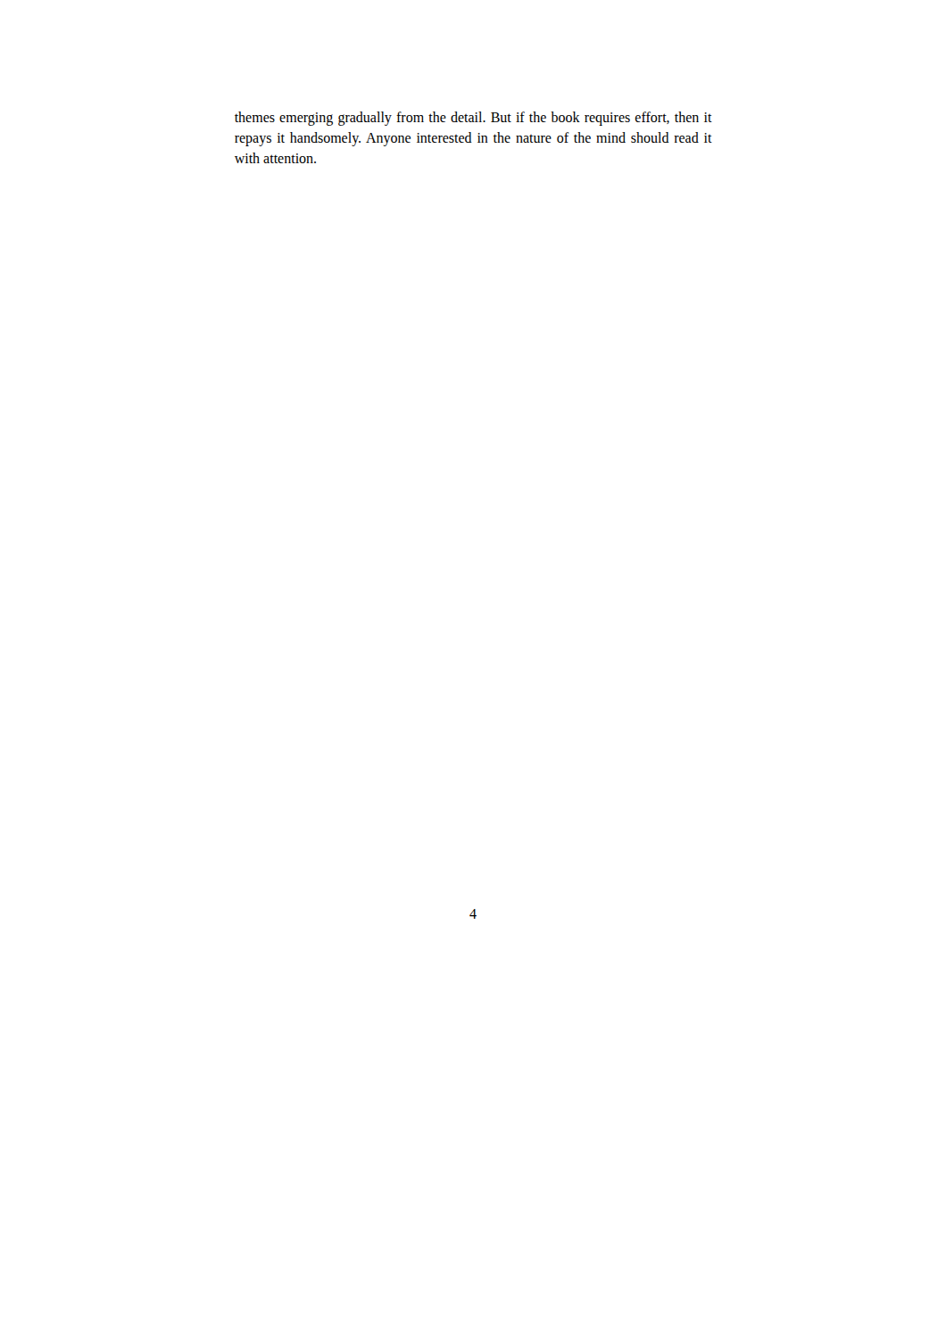themes emerging gradually from the detail. But if the book requires effort, then it repays it handsomely. Anyone interested in the nature of the mind should read it with attention.
4